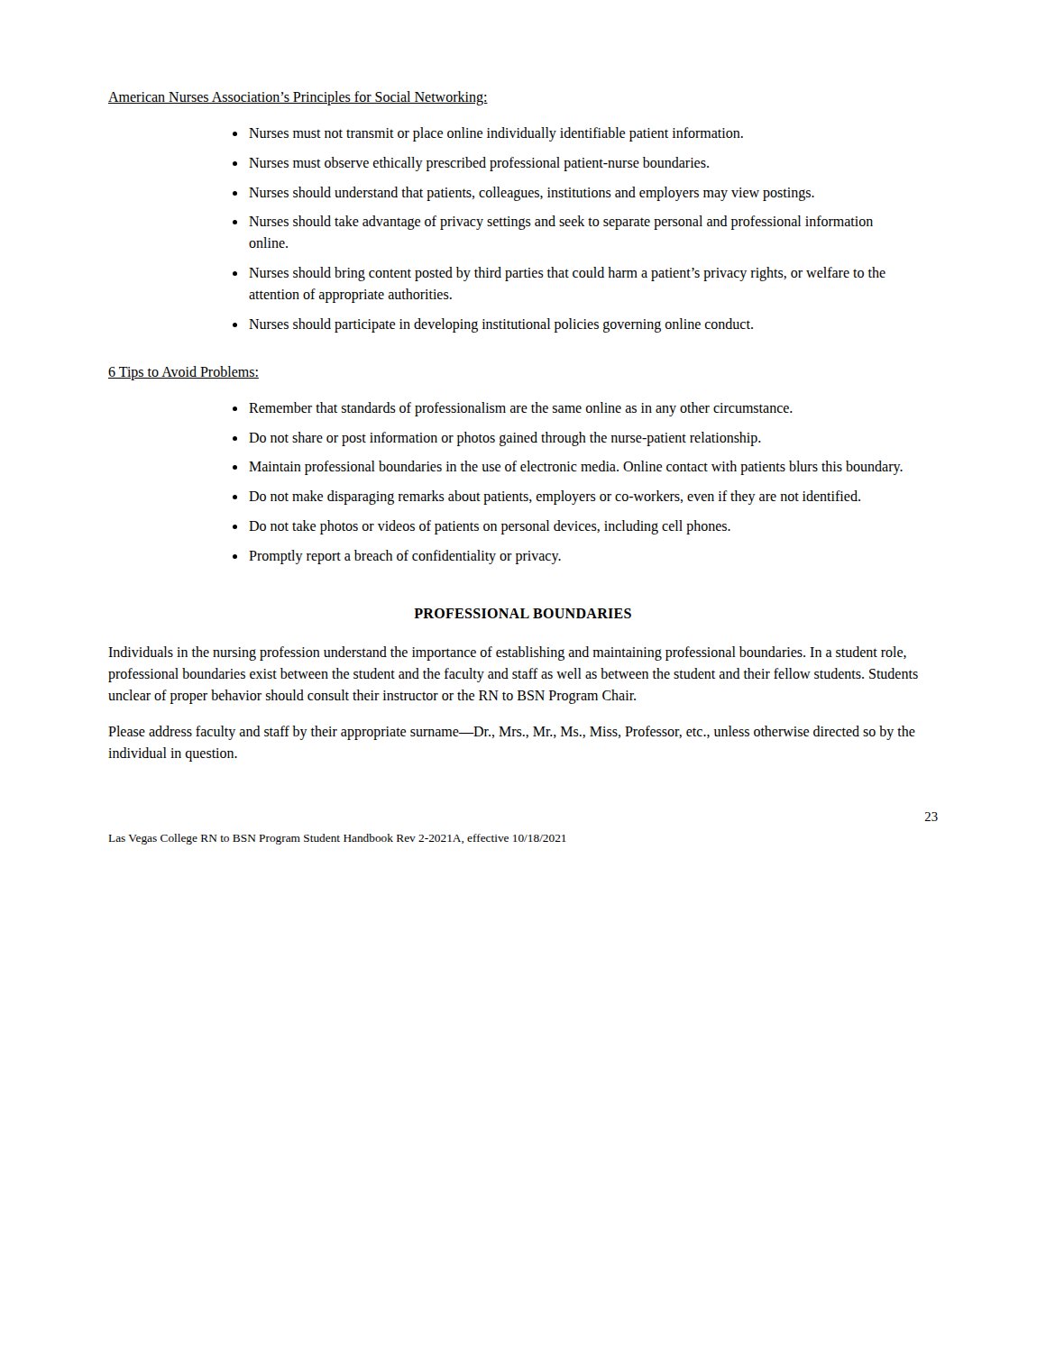American Nurses Association’s Principles for Social Networking:
Nurses must not transmit or place online individually identifiable patient information.
Nurses must observe ethically prescribed professional patient-nurse boundaries.
Nurses should understand that patients, colleagues, institutions and employers may view postings.
Nurses should take advantage of privacy settings and seek to separate personal and professional information online.
Nurses should bring content posted by third parties that could harm a patient’s privacy rights, or welfare to the attention of appropriate authorities.
Nurses should participate in developing institutional policies governing online conduct.
6 Tips to Avoid Problems:
Remember that standards of professionalism are the same online as in any other circumstance.
Do not share or post information or photos gained through the nurse-patient relationship.
Maintain professional boundaries in the use of electronic media. Online contact with patients blurs this boundary.
Do not make disparaging remarks about patients, employers or co-workers, even if they are not identified.
Do not take photos or videos of patients on personal devices, including cell phones.
Promptly report a breach of confidentiality or privacy.
PROFESSIONAL BOUNDARIES
Individuals in the nursing profession understand the importance of establishing and maintaining professional boundaries. In a student role, professional boundaries exist between the student and the faculty and staff as well as between the student and their fellow students. Students unclear of proper behavior should consult their instructor or the RN to BSN Program Chair.
Please address faculty and staff by their appropriate surname—Dr., Mrs., Mr., Ms., Miss, Professor, etc., unless otherwise directed so by the individual in question.
23
Las Vegas College RN to BSN Program Student Handbook Rev 2-2021A, effective 10/18/2021